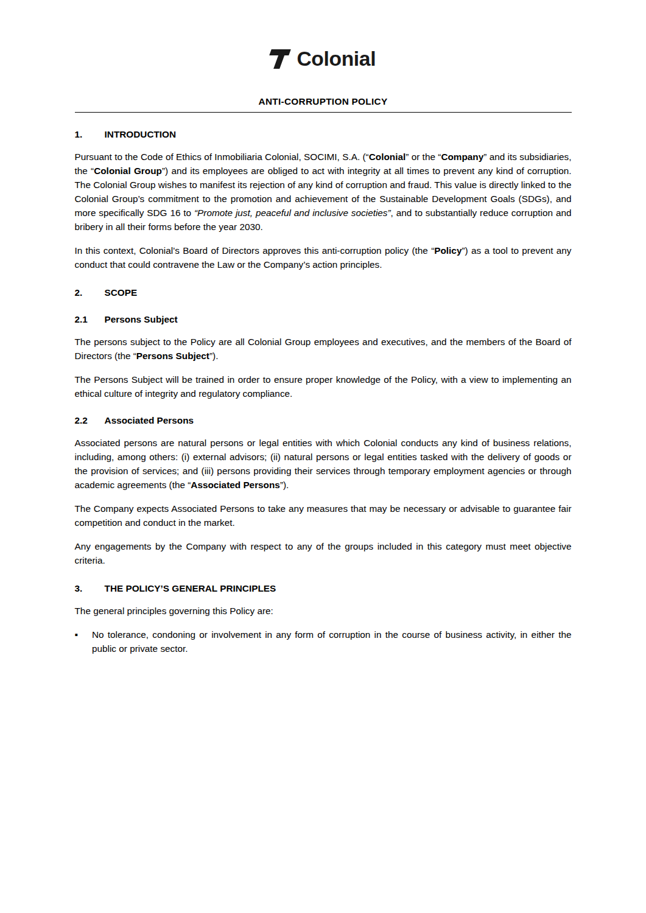Colonial
ANTI-CORRUPTION POLICY
1. INTRODUCTION
Pursuant to the Code of Ethics of Inmobiliaria Colonial, SOCIMI, S.A. (“Colonial” or the “Company” and its subsidiaries, the “Colonial Group”) and its employees are obliged to act with integrity at all times to prevent any kind of corruption. The Colonial Group wishes to manifest its rejection of any kind of corruption and fraud. This value is directly linked to the Colonial Group’s commitment to the promotion and achievement of the Sustainable Development Goals (SDGs), and more specifically SDG 16 to “Promote just, peaceful and inclusive societies”, and to substantially reduce corruption and bribery in all their forms before the year 2030.
In this context, Colonial’s Board of Directors approves this anti-corruption policy (the “Policy”) as a tool to prevent any conduct that could contravene the Law or the Company’s action principles.
2. SCOPE
2.1 Persons Subject
The persons subject to the Policy are all Colonial Group employees and executives, and the members of the Board of Directors (the “Persons Subject”).
The Persons Subject will be trained in order to ensure proper knowledge of the Policy, with a view to implementing an ethical culture of integrity and regulatory compliance.
2.2 Associated Persons
Associated persons are natural persons or legal entities with which Colonial conducts any kind of business relations, including, among others: (i) external advisors; (ii) natural persons or legal entities tasked with the delivery of goods or the provision of services; and (iii) persons providing their services through temporary employment agencies or through academic agreements (the “Associated Persons”).
The Company expects Associated Persons to take any measures that may be necessary or advisable to guarantee fair competition and conduct in the market.
Any engagements by the Company with respect to any of the groups included in this category must meet objective criteria.
3. THE POLICY’S GENERAL PRINCIPLES
The general principles governing this Policy are:
No tolerance, condoning or involvement in any form of corruption in the course of business activity, in either the public or private sector.